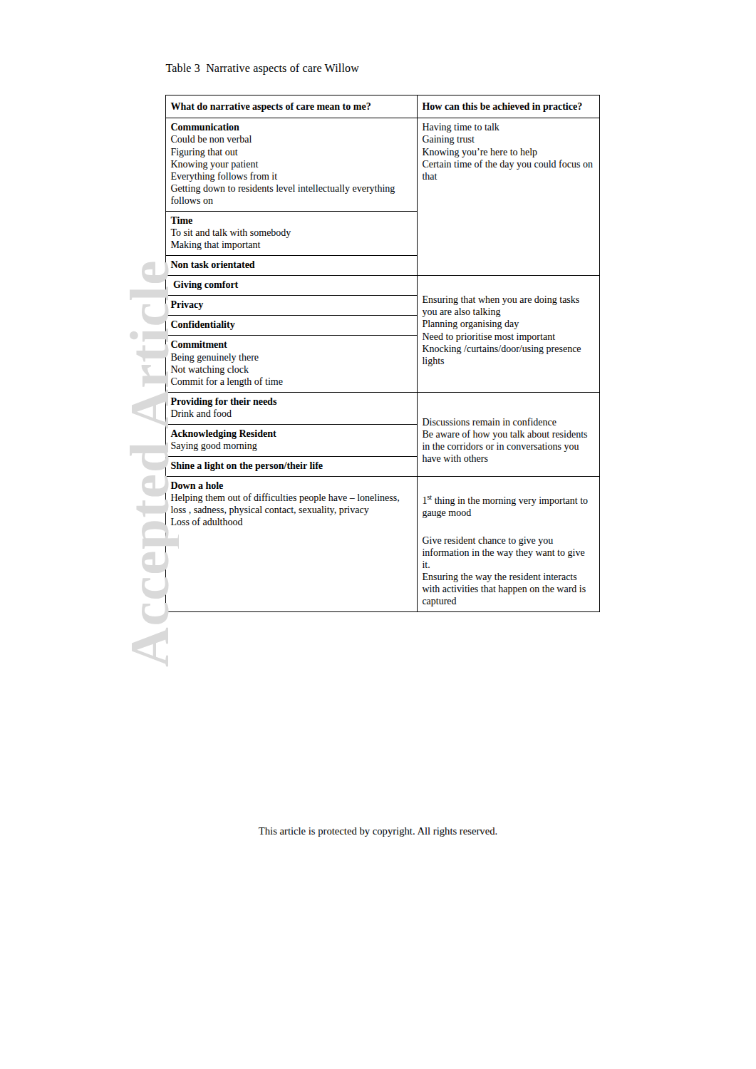Accepted Article
Table 3 Narrative aspects of care Willow
| What do narrative aspects of care mean to me? | How can this be achieved in practice? |
| --- | --- |
| Communication Could be non verbal Figuring that out Knowing your patient Everything follows from it Getting down to residents level intellectually everything follows on | Having time to talk Gaining trust Knowing you’re here to help Certain time of the day you could focus on that |
| Time To sit and talk with somebody Making that important |
| Non task orientated |
| Giving comfort | Ensuring that when you are doing tasks you are also talking Planning organising day Need to prioritise most important Knocking /curtains/door/using presence lights |
| Privacy |
| Confidentiality |
| C ommitment Being genuinely there Not watching clock Commit for a length of time |
| Providing for their needs Drink and food | Discussions remain in confidence Be aware of how you talk about residents in the corridors or in conversations you have with others |
| Acknowledging Resident Saying good morning |
| Shine a light on the person/their life |
| Down a hole Helping them out of difficulties people have – loneliness, loss , sadness, physical contact, sexuality, privacy Loss of adulthood | 1 st thing in the morning very important to gauge mood Give resident chance to give you information in the way they want to give it. Ensuring the way the resident interacts with activities that happen on the ward is captured |
This article is protected by copyright. All rights reserved.